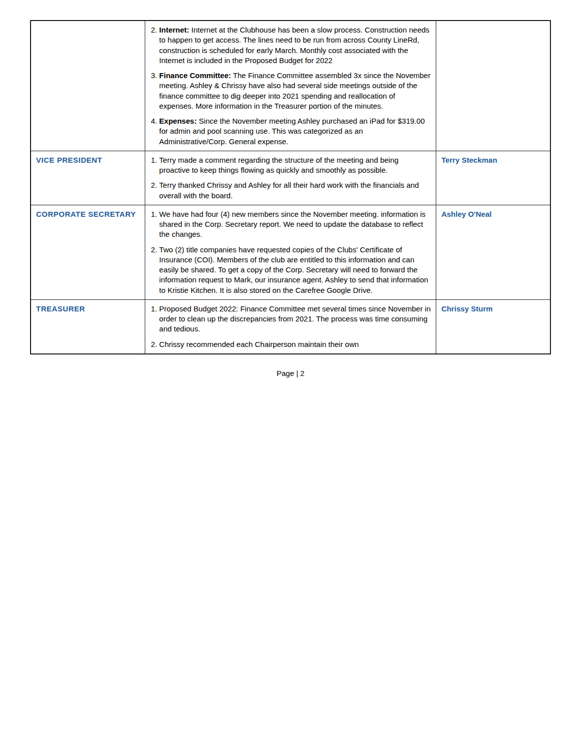| | Internet: Internet at the Clubhouse has been a slow process. Construction needs to happen to get access. The lines need to be run from across County LineRd, construction is scheduled for early March. Monthly cost associated with the Internet is included in the Proposed Budget for 2022 Finance Committee: The Finance Committee assembled 3x since the November meeting. Ashley & Chrissy have also had several side meetings outside of the finance committee to dig deeper into 2021 spending and reallocation of expenses. More information in the Treasurer portion of the minutes. Expenses: Since the November meeting Ashley purchased an iPad for $319.00 for admin and pool scanning use. This was categorized as an Administrative/Corp. General expense. | |
| VICE PRESIDENT | Terry made a comment regarding the structure of the meeting and being proactive to keep things flowing as quickly and smoothly as possible. Terry thanked Chrissy and Ashley for all their hard work with the financials and overall with the board. | Terry Steckman |
| CORPORATE SECRETARY | We have had four (4) new members since the November meeting. information is shared in the Corp. Secretary report. We need to update the database to reflect the changes. Two (2) title companies have requested copies of the Clubs' Certificate of Insurance (COI). Members of the club are entitled to this information and can easily be shared. To get a copy of the Corp. Secretary will need to forward the information request to Mark, our insurance agent. Ashley to send that information to Kristie Kitchen. It is also stored on the Carefree Google Drive. | Ashley O'Neal |
| TREASURER | Proposed Budget 2022: Finance Committee met several times since November in order to clean up the discrepancies from 2021. The process was time consuming and tedious. Chrissy recommended each Chairperson maintain their own | Chrissy Sturm |
Page | 2